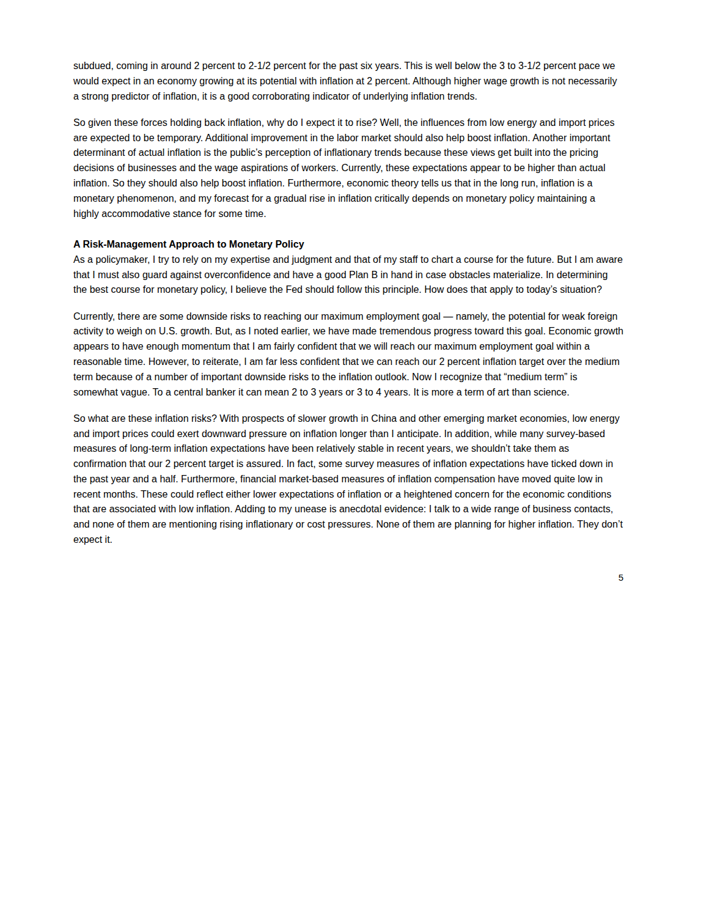subdued, coming in around 2 percent to 2-1/2 percent for the past six years. This is well below the 3 to 3-1/2 percent pace we would expect in an economy growing at its potential with inflation at 2 percent. Although higher wage growth is not necessarily a strong predictor of inflation, it is a good corroborating indicator of underlying inflation trends.
So given these forces holding back inflation, why do I expect it to rise? Well, the influences from low energy and import prices are expected to be temporary. Additional improvement in the labor market should also help boost inflation. Another important determinant of actual inflation is the public’s perception of inflationary trends because these views get built into the pricing decisions of businesses and the wage aspirations of workers. Currently, these expectations appear to be higher than actual inflation. So they should also help boost inflation. Furthermore, economic theory tells us that in the long run, inflation is a monetary phenomenon, and my forecast for a gradual rise in inflation critically depends on monetary policy maintaining a highly accommodative stance for some time.
A Risk-Management Approach to Monetary Policy
As a policymaker, I try to rely on my expertise and judgment and that of my staff to chart a course for the future. But I am aware that I must also guard against overconfidence and have a good Plan B in hand in case obstacles materialize. In determining the best course for monetary policy, I believe the Fed should follow this principle. How does that apply to today’s situation?
Currently, there are some downside risks to reaching our maximum employment goal — namely, the potential for weak foreign activity to weigh on U.S. growth. But, as I noted earlier, we have made tremendous progress toward this goal. Economic growth appears to have enough momentum that I am fairly confident that we will reach our maximum employment goal within a reasonable time. However, to reiterate, I am far less confident that we can reach our 2 percent inflation target over the medium term because of a number of important downside risks to the inflation outlook. Now I recognize that “medium term” is somewhat vague. To a central banker it can mean 2 to 3 years or 3 to 4 years. It is more a term of art than science.
So what are these inflation risks? With prospects of slower growth in China and other emerging market economies, low energy and import prices could exert downward pressure on inflation longer than I anticipate. In addition, while many survey-based measures of long-term inflation expectations have been relatively stable in recent years, we shouldn’t take them as confirmation that our 2 percent target is assured. In fact, some survey measures of inflation expectations have ticked down in the past year and a half. Furthermore, financial market-based measures of inflation compensation have moved quite low in recent months. These could reflect either lower expectations of inflation or a heightened concern for the economic conditions that are associated with low inflation. Adding to my unease is anecdotal evidence: I talk to a wide range of business contacts, and none of them are mentioning rising inflationary or cost pressures. None of them are planning for higher inflation. They don’t expect it.
5